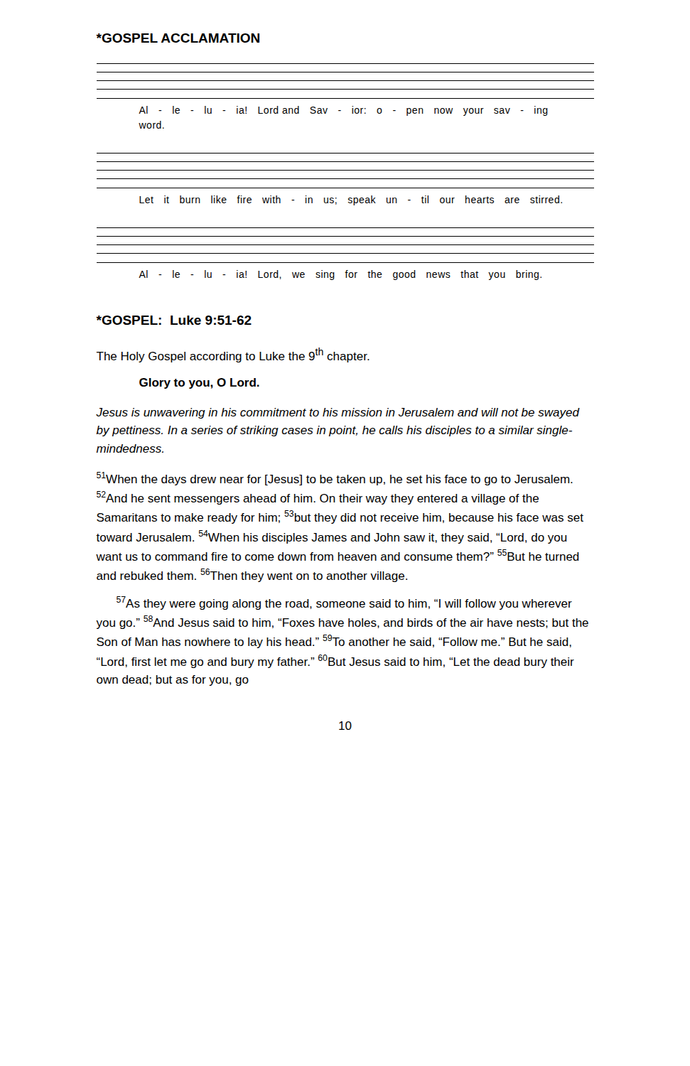*GOSPEL ACCLAMATION
Al-le-lu-ia!Lord and Sav-ior: o-pen now your sav-ing word.
Let it burn like fire with-in us; speak un-til our hearts are stirred.
Al-le-lu-ia!Lord, we sing for the good news that you bring.
*GOSPEL: Luke 9:51-62
The Holy Gospel according to Luke the 9th chapter.
Glory to you, O Lord.
Jesus is unwavering in his commitment to his mission in Jerusalem and will not be swayed by pettiness. In a series of striking cases in point, he calls his disciples to a similar single-mindedness.
51 When the days drew near for [Jesus] to be taken up, he set his face to go to Jerusalem. 52 And he sent messengers ahead of him. On their way they entered a village of the Samaritans to make ready for him; 53but they did not receive him, because his face was set toward Jerusalem. 54 When his disciples James and John saw it, they said, “Lord, do you want us to command fire to come down from heaven and consume them?” 55 But he turned and rebuked them. 56 Then they went on to another village.
57 As they were going along the road, someone said to him, “I will follow you wherever you go.” 58 And Jesus said to him, “Foxes have holes, and birds of the air have nests; but the Son of Man has nowhere to lay his head.” 59 To another he said, “Follow me.” But he said, “Lord, first let me go and bury my father.” 60 But Jesus said to him, “Let the dead bury their own dead; but as for you, go
10